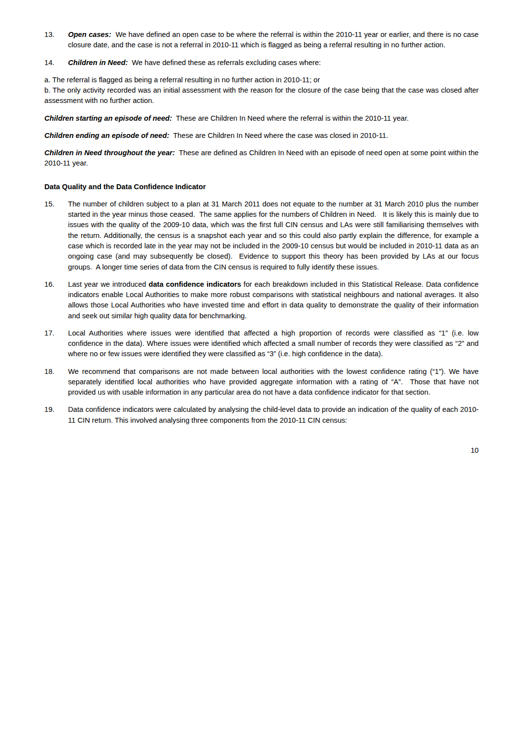13.
Open cases: We have defined an open case to be where the referral is within the 2010-11 year or earlier, and there is no case closure date, and the case is not a referral in 2010-11 which is flagged as being a referral resulting in no further action.
14.
Children in Need: We have defined these as referrals excluding cases where:
a. The referral is flagged as being a referral resulting in no further action in 2010-11; or
b. The only activity recorded was an initial assessment with the reason for the closure of the case being that the case was closed after assessment with no further action.
Children starting an episode of need: These are Children In Need where the referral is within the 2010-11 year.
Children ending an episode of need: These are Children In Need where the case was closed in 2010-11.
Children in Need throughout the year: These are defined as Children In Need with an episode of need open at some point within the 2010-11 year.
Data Quality and the Data Confidence Indicator
15.
The number of children subject to a plan at 31 March 2011 does not equate to the number at 31 March 2010 plus the number started in the year minus those ceased. The same applies for the numbers of Children in Need. It is likely this is mainly due to issues with the quality of the 2009-10 data, which was the first full CIN census and LAs were still familiarising themselves with the return. Additionally, the census is a snapshot each year and so this could also partly explain the difference, for example a case which is recorded late in the year may not be included in the 2009-10 census but would be included in 2010-11 data as an ongoing case (and may subsequently be closed). Evidence to support this theory has been provided by LAs at our focus groups. A longer time series of data from the CIN census is required to fully identify these issues.
16.
Last year we introduced data confidence indicators for each breakdown included in this Statistical Release. Data confidence indicators enable Local Authorities to make more robust comparisons with statistical neighbours and national averages. It also allows those Local Authorities who have invested time and effort in data quality to demonstrate the quality of their information and seek out similar high quality data for benchmarking.
17.
Local Authorities where issues were identified that affected a high proportion of records were classified as “1” (i.e. low confidence in the data). Where issues were identified which affected a small number of records they were classified as “2” and where no or few issues were identified they were classified as “3” (i.e. high confidence in the data).
18.
We recommend that comparisons are not made between local authorities with the lowest confidence rating (“1”). We have separately identified local authorities who have provided aggregate information with a rating of “A”. Those that have not provided us with usable information in any particular area do not have a data confidence indicator for that section.
19.
Data confidence indicators were calculated by analysing the child-level data to provide an indication of the quality of each 2010-11 CIN return. This involved analysing three components from the 2010-11 CIN census:
10